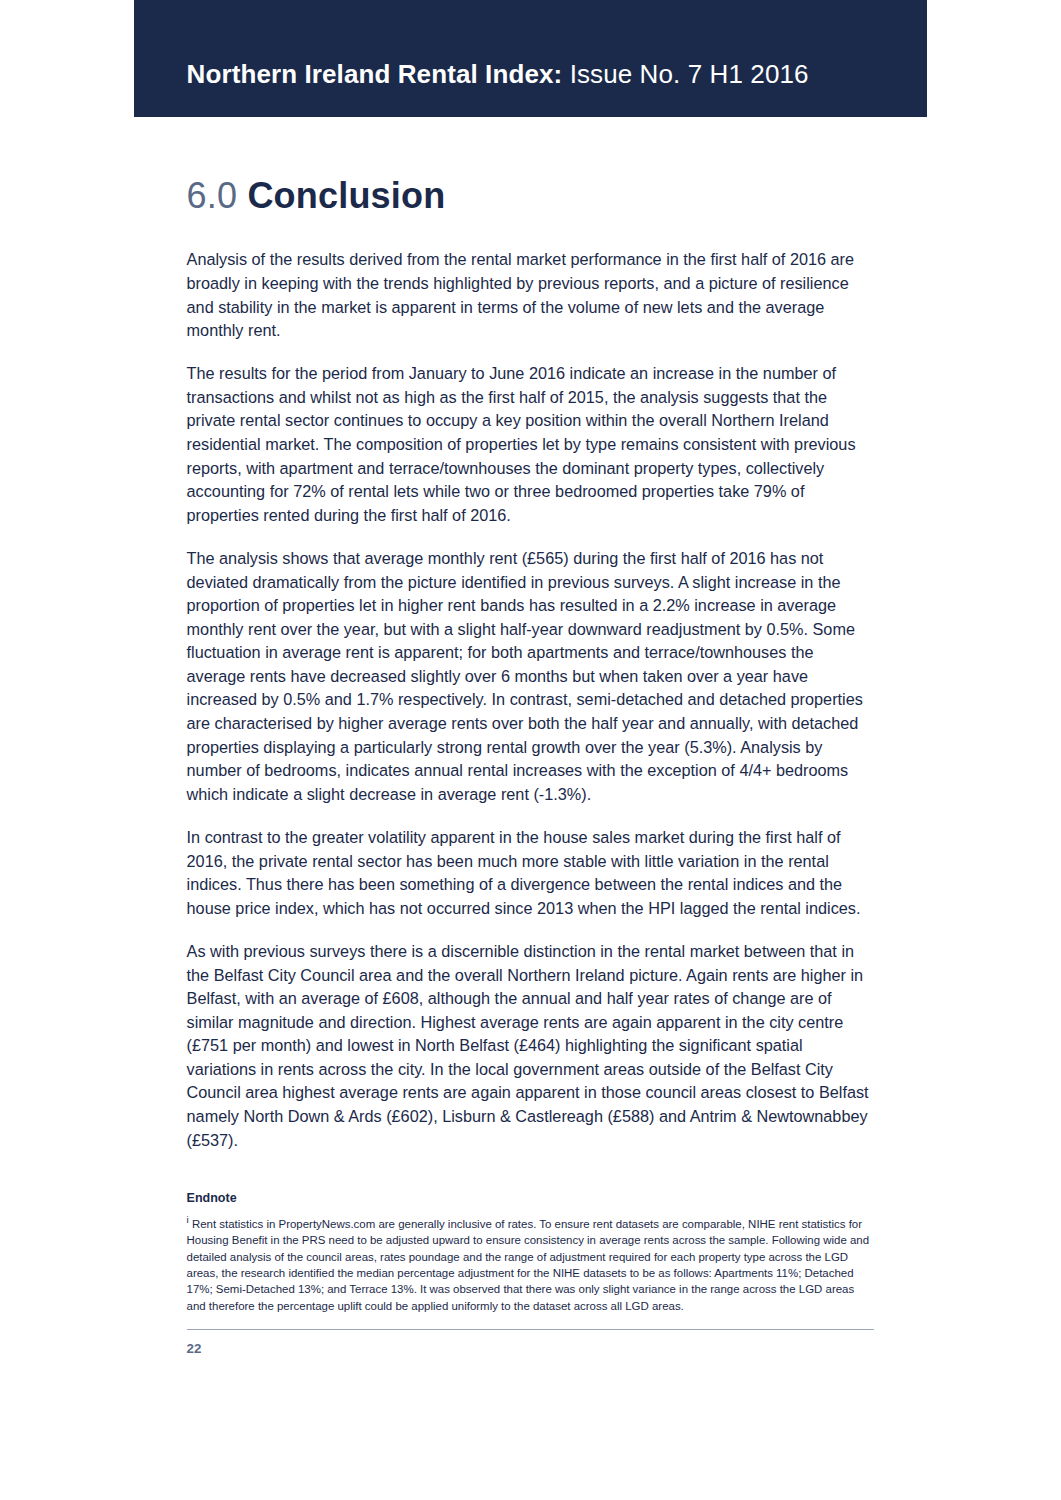Northern Ireland Rental Index: Issue No. 7 H1 2016
6.0 Conclusion
Analysis of the results derived from the rental market performance in the first half of 2016 are broadly in keeping with the trends highlighted by previous reports, and a picture of resilience and stability in the market is apparent in terms of the volume of new lets and the average monthly rent.
The results for the period from January to June 2016 indicate an increase in the number of transactions and whilst not as high as the first half of 2015, the analysis suggests that the private rental sector continues to occupy a key position within the overall Northern Ireland residential market. The composition of properties let by type remains consistent with previous reports, with apartment and terrace/townhouses the dominant property types, collectively accounting for 72% of rental lets while two or three bedroomed properties take 79% of properties rented during the first half of 2016.
The analysis shows that average monthly rent (£565) during the first half of 2016 has not deviated dramatically from the picture identified in previous surveys. A slight increase in the proportion of properties let in higher rent bands has resulted in a 2.2% increase in average monthly rent over the year, but with a slight half-year downward readjustment by 0.5%. Some fluctuation in average rent is apparent; for both apartments and terrace/townhouses the average rents have decreased slightly over 6 months but when taken over a year have increased by 0.5% and 1.7% respectively. In contrast, semi-detached and detached properties are characterised by higher average rents over both the half year and annually, with detached properties displaying a particularly strong rental growth over the year (5.3%). Analysis by number of bedrooms, indicates annual rental increases with the exception of 4/4+ bedrooms which indicate a slight decrease in average rent (-1.3%).
In contrast to the greater volatility apparent in the house sales market during the first half of 2016, the private rental sector has been much more stable with little variation in the rental indices. Thus there has been something of a divergence between the rental indices and the house price index, which has not occurred since 2013 when the HPI lagged the rental indices.
As with previous surveys there is a discernible distinction in the rental market between that in the Belfast City Council area and the overall Northern Ireland picture. Again rents are higher in Belfast, with an average of £608, although the annual and half year rates of change are of similar magnitude and direction. Highest average rents are again apparent in the city centre (£751 per month) and lowest in North Belfast (£464) highlighting the significant spatial variations in rents across the city. In the local government areas outside of the Belfast City Council area highest average rents are again apparent in those council areas closest to Belfast namely North Down & Ards (£602), Lisburn & Castlereagh (£588) and Antrim & Newtownabbey (£537).
Endnote
i Rent statistics in PropertyNews.com are generally inclusive of rates. To ensure rent datasets are comparable, NIHE rent statistics for Housing Benefit in the PRS need to be adjusted upward to ensure consistency in average rents across the sample. Following wide and detailed analysis of the council areas, rates poundage and the range of adjustment required for each property type across the LGD areas, the research identified the median percentage adjustment for the NIHE datasets to be as follows: Apartments 11%; Detached 17%; Semi-Detached 13%; and Terrace 13%. It was observed that there was only slight variance in the range across the LGD areas and therefore the percentage uplift could be applied uniformly to the dataset across all LGD areas.
22